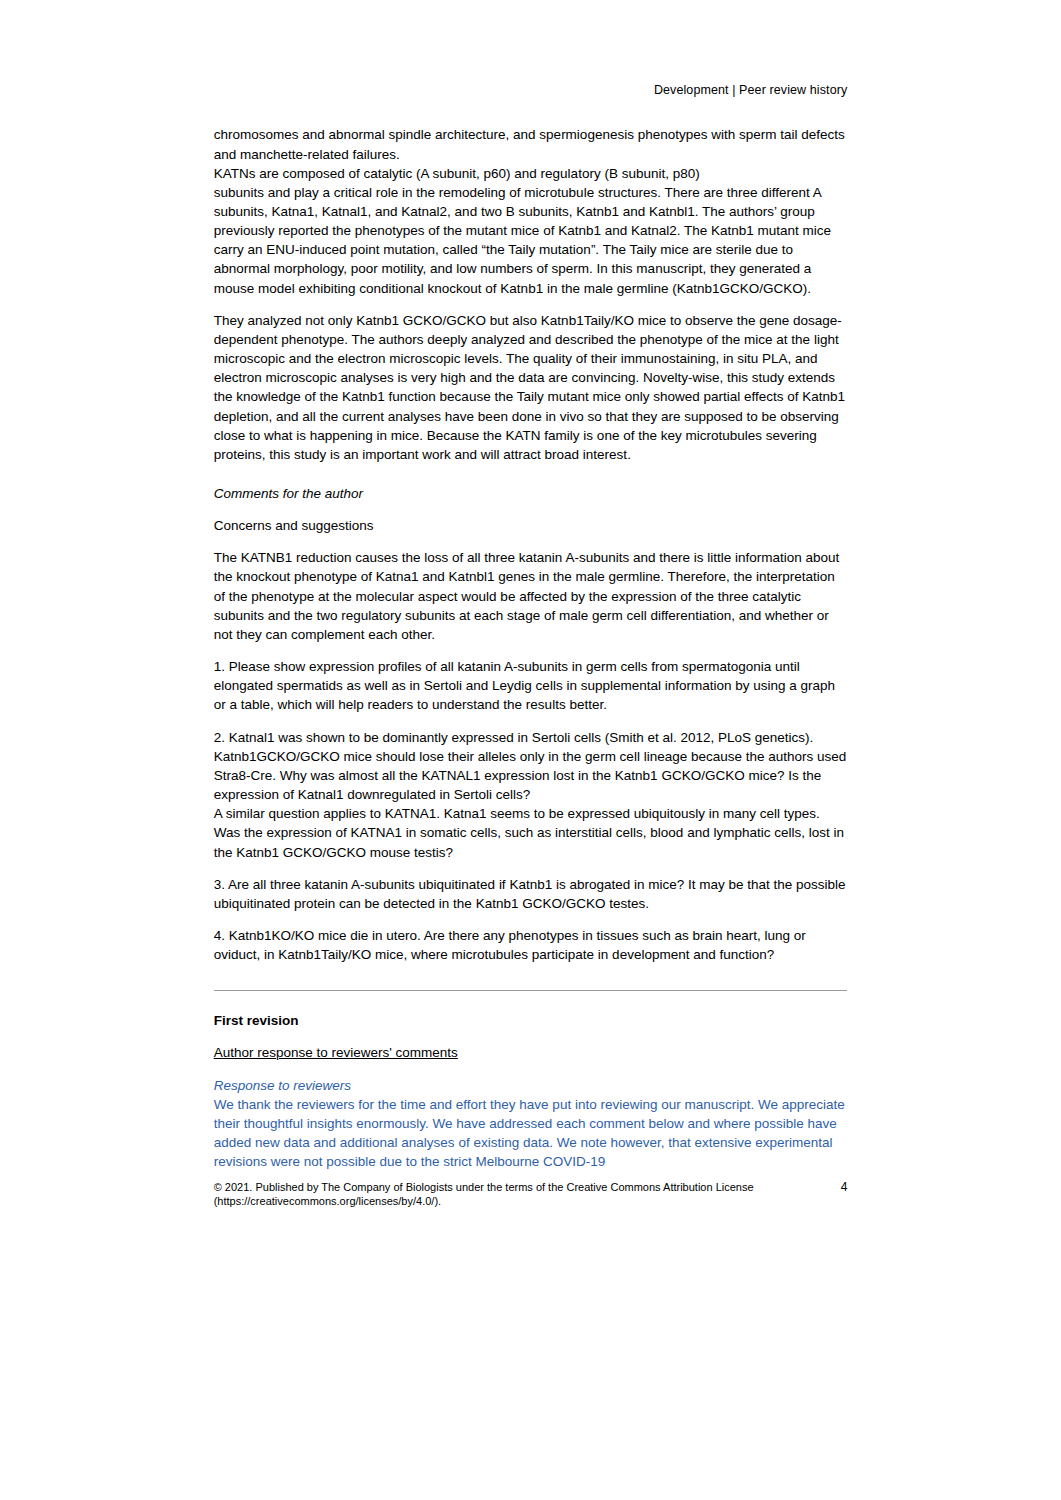Development | Peer review history
chromosomes and abnormal spindle architecture, and spermiogenesis phenotypes with sperm tail defects and manchette-related failures.
KATNs are composed of catalytic (A subunit, p60) and regulatory (B subunit, p80)
subunits and play a critical role in the remodeling of microtubule structures. There are three different A subunits, Katna1, Katnal1, and Katnal2, and two B subunits, Katnb1 and Katnbl1. The authors’ group previously reported the phenotypes of the mutant mice of Katnb1 and Katnal2. The Katnb1 mutant mice carry an ENU-induced point mutation, called “the Taily mutation”. The Taily mice are sterile due to abnormal morphology, poor motility, and low numbers of sperm. In this manuscript, they generated a mouse model exhibiting conditional knockout of Katnb1 in the male germline (Katnb1GCKO/GCKO).
They analyzed not only Katnb1 GCKO/GCKO but also Katnb1Taily/KO mice to observe the gene dosage-dependent phenotype. The authors deeply analyzed and described the phenotype of the mice at the light microscopic and the electron microscopic levels. The quality of their immunostaining, in situ PLA, and electron microscopic analyses is very high and the data are convincing. Novelty-wise, this study extends the knowledge of the Katnb1 function because the Taily mutant mice only showed partial effects of Katnb1 depletion, and all the current analyses have been done in vivo so that they are supposed to be observing close to what is happening in mice. Because the KATN family is one of the key microtubules severing proteins, this study is an important work and will attract broad interest.
Comments for the author
Concerns and suggestions
The KATNB1 reduction causes the loss of all three katanin A-subunits and there is little information about the knockout phenotype of Katna1 and Katnbl1 genes in the male germline. Therefore, the interpretation of the phenotype at the molecular aspect would be affected by the expression of the three catalytic subunits and the two regulatory subunits at each stage of male germ cell differentiation, and whether or not they can complement each other.
1. Please show expression profiles of all katanin A-subunits in germ cells from spermatogonia until elongated spermatids as well as in Sertoli and Leydig cells in supplemental information by using a graph or a table, which will help readers to understand the results better.
2. Katnal1 was shown to be dominantly expressed in Sertoli cells (Smith et al. 2012, PLoS genetics). Katnb1GCKO/GCKO mice should lose their alleles only in the germ cell lineage because the authors used Stra8-Cre. Why was almost all the KATNAL1 expression lost in the Katnb1 GCKO/GCKO mice? Is the expression of Katnal1 downregulated in Sertoli cells?
A similar question applies to KATNA1. Katna1 seems to be expressed ubiquitously in many cell types. Was the expression of KATNA1 in somatic cells, such as interstitial cells, blood and lymphatic cells, lost in the Katnb1 GCKO/GCKO mouse testis?
3. Are all three katanin A-subunits ubiquitinated if Katnb1 is abrogated in mice? It may be that the possible ubiquitinated protein can be detected in the Katnb1 GCKO/GCKO testes.
4. Katnb1KO/KO mice die in utero. Are there any phenotypes in tissues such as brain heart, lung or oviduct, in Katnb1Taily/KO mice, where microtubules participate in development and function?
First revision
Author response to reviewers' comments
Response to reviewers
We thank the reviewers for the time and effort they have put into reviewing our manuscript. We appreciate their thoughtful insights enormously. We have addressed each comment below and where possible have added new data and additional analyses of existing data. We note however, that extensive experimental revisions were not possible due to the strict Melbourne COVID-19
4 © 2021. Published by The Company of Biologists under the terms of the Creative Commons Attribution License (https://creativecommons.org/licenses/by/4.0/).